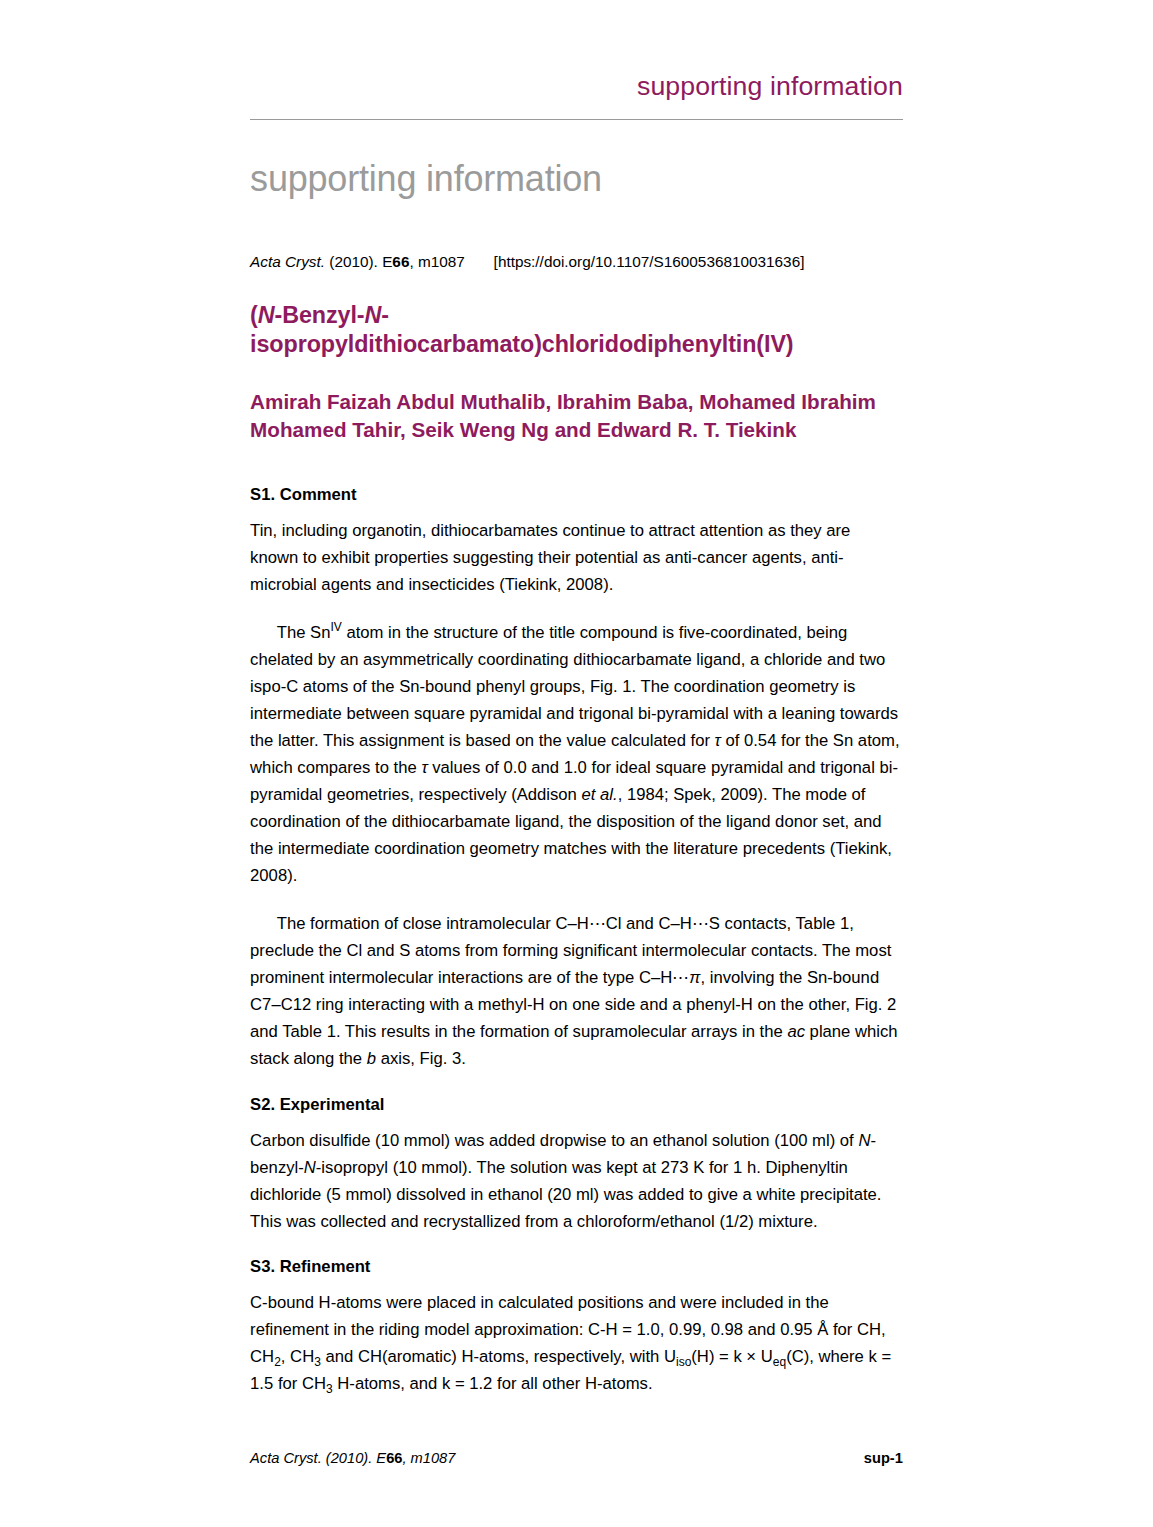supporting information
supporting information
Acta Cryst. (2010). E66, m1087 [https://doi.org/10.1107/S1600536810031636]
(N-Benzyl-N-isopropyldithiocarbamato)chloridodiphenyltin(IV)
Amirah Faizah Abdul Muthalib, Ibrahim Baba, Mohamed Ibrahim Mohamed Tahir, Seik Weng Ng and Edward R. T. Tiekink
S1. Comment
Tin, including organotin, dithiocarbamates continue to attract attention as they are known to exhibit properties suggesting their potential as anti-cancer agents, anti-microbial agents and insecticides (Tiekink, 2008).
The SnIV atom in the structure of the title compound is five-coordinated, being chelated by an asymmetrically coordinating dithiocarbamate ligand, a chloride and two ispo-C atoms of the Sn-bound phenyl groups, Fig. 1. The coordination geometry is intermediate between square pyramidal and trigonal bi-pyramidal with a leaning towards the latter. This assignment is based on the value calculated for τ of 0.54 for the Sn atom, which compares to the τ values of 0.0 and 1.0 for ideal square pyramidal and trigonal bi-pyramidal geometries, respectively (Addison et al., 1984; Spek, 2009). The mode of coordination of the dithiocarbamate ligand, the disposition of the ligand donor set, and the intermediate coordination geometry matches with the literature precedents (Tiekink, 2008).
The formation of close intramolecular C–H⋯Cl and C–H⋯S contacts, Table 1, preclude the Cl and S atoms from forming significant intermolecular contacts. The most prominent intermolecular interactions are of the type C–H⋯π, involving the Sn-bound C7–C12 ring interacting with a methyl-H on one side and a phenyl-H on the other, Fig. 2 and Table 1. This results in the formation of supramolecular arrays in the ac plane which stack along the b axis, Fig. 3.
S2. Experimental
Carbon disulfide (10 mmol) was added dropwise to an ethanol solution (100 ml) of N-benzyl-N-isopropyl (10 mmol). The solution was kept at 273 K for 1 h. Diphenyltin dichloride (5 mmol) dissolved in ethanol (20 ml) was added to give a white precipitate. This was collected and recrystallized from a chloroform/ethanol (1/2) mixture.
S3. Refinement
C-bound H-atoms were placed in calculated positions and were included in the refinement in the riding model approximation: C-H = 1.0, 0.99, 0.98 and 0.95 Å for CH, CH2, CH3 and CH(aromatic) H-atoms, respectively, with Uiso(H) = k × Ueq(C), where k = 1.5 for CH3 H-atoms, and k = 1.2 for all other H-atoms.
Acta Cryst. (2010). E66, m1087
sup-1